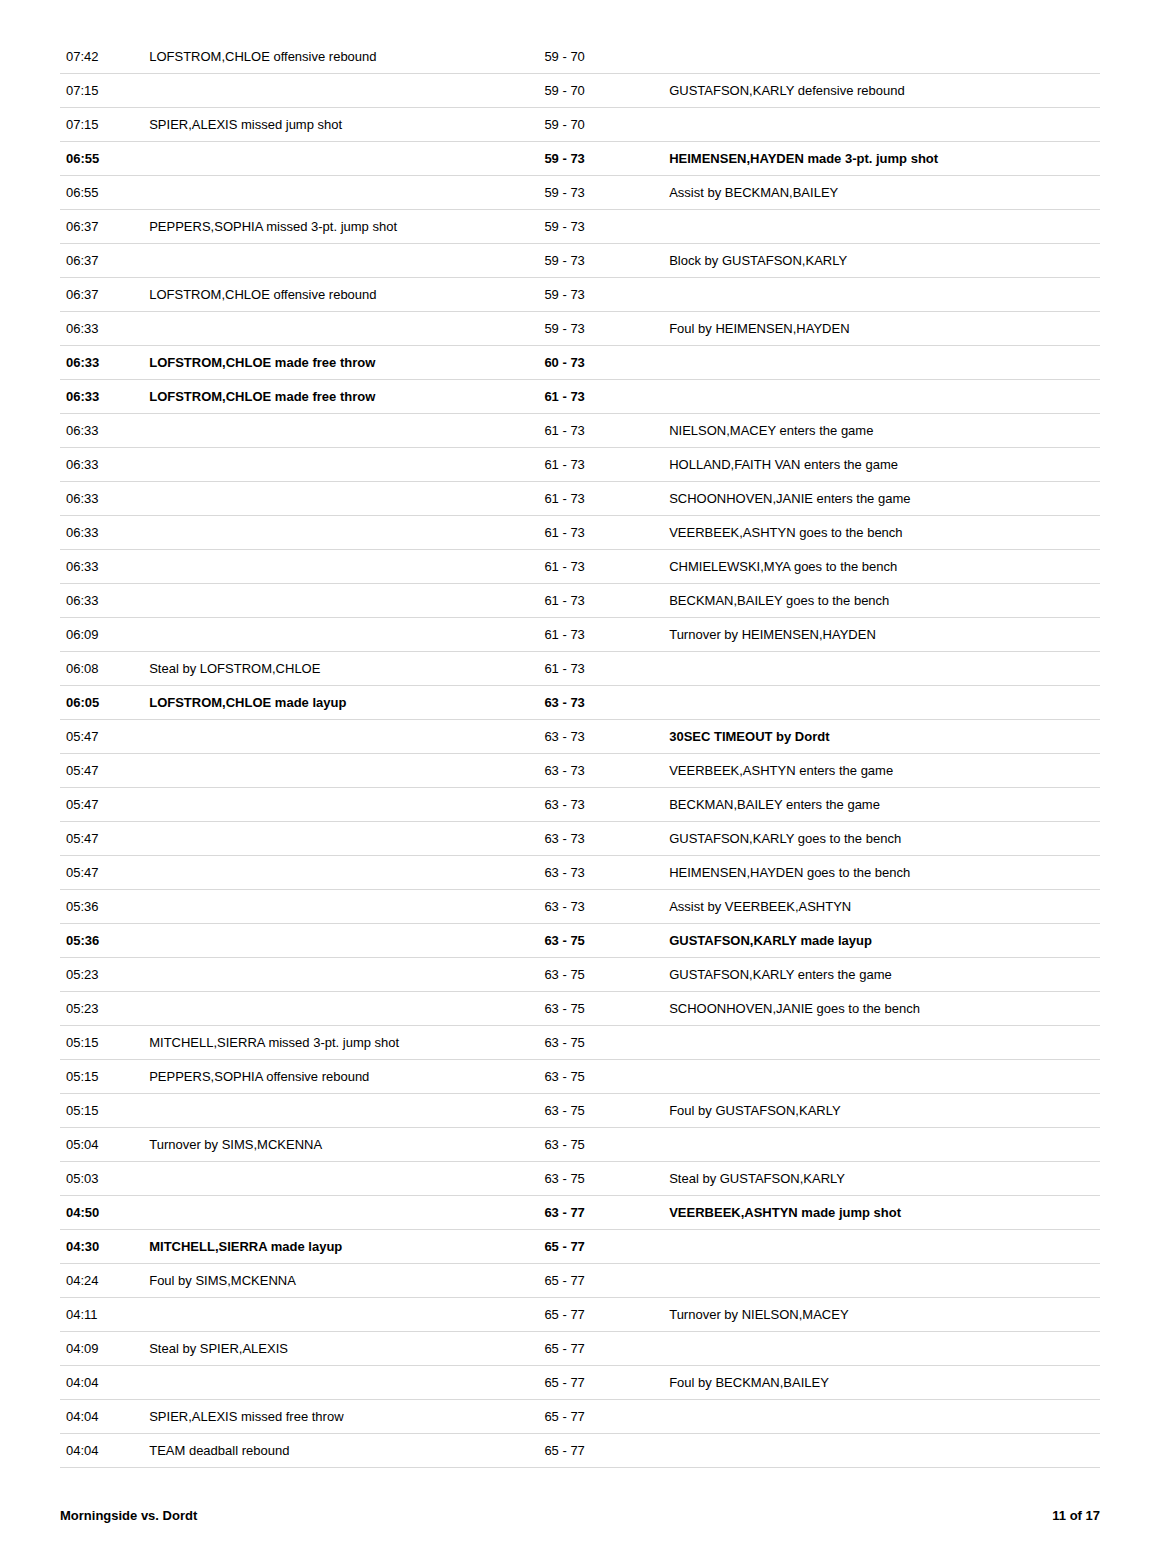| 07:42 | LOFSTROM,CHLOE offensive rebound | 59 - 70 | |
| 07:15 | | 59 - 70 | GUSTAFSON,KARLY defensive rebound |
| 07:15 | SPIER,ALEXIS missed jump shot | 59 - 70 | |
| 06:55 | | 59 - 73 | HEIMENSEN,HAYDEN made 3-pt. jump shot |
| 06:55 | | 59 - 73 | Assist by BECKMAN,BAILEY |
| 06:37 | PEPPERS,SOPHIA missed 3-pt. jump shot | 59 - 73 | |
| 06:37 | | 59 - 73 | Block by GUSTAFSON,KARLY |
| 06:37 | LOFSTROM,CHLOE offensive rebound | 59 - 73 | |
| 06:33 | | 59 - 73 | Foul by HEIMENSEN,HAYDEN |
| 06:33 | LOFSTROM,CHLOE made free throw | 60 - 73 | |
| 06:33 | LOFSTROM,CHLOE made free throw | 61 - 73 | |
| 06:33 | | 61 - 73 | NIELSON,MACEY enters the game |
| 06:33 | | 61 - 73 | HOLLAND,FAITH VAN enters the game |
| 06:33 | | 61 - 73 | SCHOONHOVEN,JANIE enters the game |
| 06:33 | | 61 - 73 | VEERBEEK,ASHTYN goes to the bench |
| 06:33 | | 61 - 73 | CHMIELEWSKI,MYA goes to the bench |
| 06:33 | | 61 - 73 | BECKMAN,BAILEY goes to the bench |
| 06:09 | | 61 - 73 | Turnover by HEIMENSEN,HAYDEN |
| 06:08 | Steal by LOFSTROM,CHLOE | 61 - 73 | |
| 06:05 | LOFSTROM,CHLOE made layup | 63 - 73 | |
| 05:47 | | 63 - 73 | 30SEC TIMEOUT by Dordt |
| 05:47 | | 63 - 73 | VEERBEEK,ASHTYN enters the game |
| 05:47 | | 63 - 73 | BECKMAN,BAILEY enters the game |
| 05:47 | | 63 - 73 | GUSTAFSON,KARLY goes to the bench |
| 05:47 | | 63 - 73 | HEIMENSEN,HAYDEN goes to the bench |
| 05:36 | | 63 - 73 | Assist by VEERBEEK,ASHTYN |
| 05:36 | | 63 - 75 | GUSTAFSON,KARLY made layup |
| 05:23 | | 63 - 75 | GUSTAFSON,KARLY enters the game |
| 05:23 | | 63 - 75 | SCHOONHOVEN,JANIE goes to the bench |
| 05:15 | MITCHELL,SIERRA missed 3-pt. jump shot | 63 - 75 | |
| 05:15 | PEPPERS,SOPHIA offensive rebound | 63 - 75 | |
| 05:15 | | 63 - 75 | Foul by GUSTAFSON,KARLY |
| 05:04 | Turnover by SIMS,MCKENNA | 63 - 75 | |
| 05:03 | | 63 - 75 | Steal by GUSTAFSON,KARLY |
| 04:50 | | 63 - 77 | VEERBEEK,ASHTYN made jump shot |
| 04:30 | MITCHELL,SIERRA made layup | 65 - 77 | |
| 04:24 | Foul by SIMS,MCKENNA | 65 - 77 | |
| 04:11 | | 65 - 77 | Turnover by NIELSON,MACEY |
| 04:09 | Steal by SPIER,ALEXIS | 65 - 77 | |
| 04:04 | | 65 - 77 | Foul by BECKMAN,BAILEY |
| 04:04 | SPIER,ALEXIS missed free throw | 65 - 77 | |
| 04:04 | TEAM deadball rebound | 65 - 77 | |
Morningside vs. Dordt 11 of 17